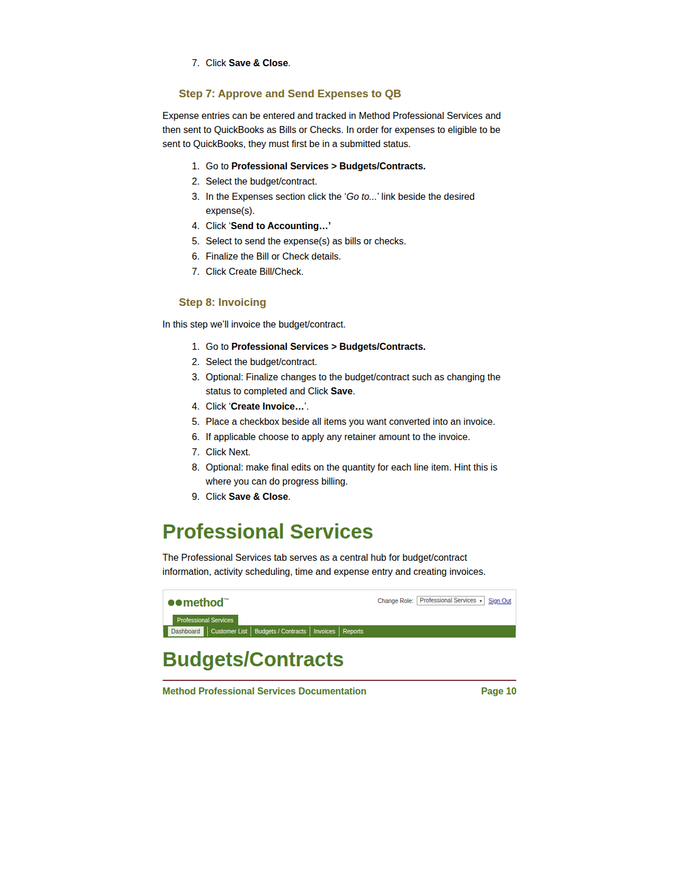Click Save & Close.
Step 7: Approve and Send Expenses to QB
Expense entries can be entered and tracked in Method Professional Services and then sent to QuickBooks as Bills or Checks. In order for expenses to eligible to be sent to QuickBooks, they must first be in a submitted status.
Go to Professional Services > Budgets/Contracts.
Select the budget/contract.
In the Expenses section click the ‘Go to...’ link beside the desired expense(s).
Click ‘Send to Accounting…’
Select to send the expense(s) as bills or checks.
Finalize the Bill or Check details.
Click Create Bill/Check.
Step 8: Invoicing
In this step we’ll invoice the budget/contract.
Go to Professional Services > Budgets/Contracts.
Select the budget/contract.
Optional: Finalize changes to the budget/contract such as changing the status to completed and Click Save.
Click ‘Create Invoice…’.
Place a checkbox beside all items you want converted into an invoice.
If applicable choose to apply any retainer amount to the invoice.
Click Next.
Optional: make final edits on the quantity for each line item. Hint this is where you can do progress billing.
Click Save & Close.
Professional Services
The Professional Services tab serves as a central hub for budget/contract information, activity scheduling, time and expense entry and creating invoices.
method™
Change Role: Professional Services Sign Out
Professional Services
Dashboard Customer List Budgets / Contracts Invoices Reports
Budgets/Contracts
Method Professional Services Documentation Page 10